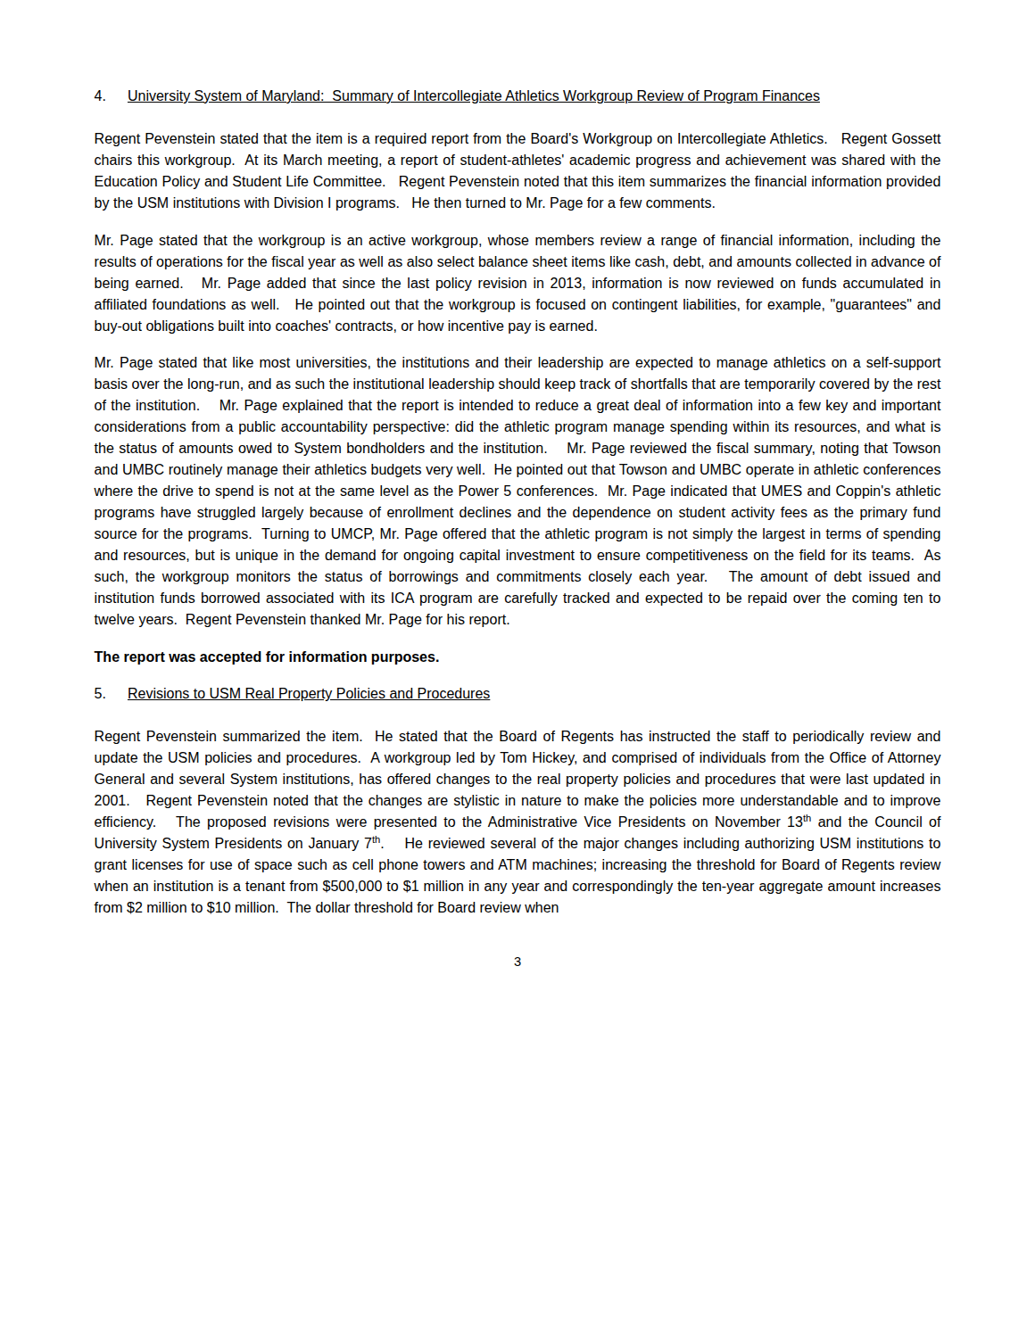4. University System of Maryland: Summary of Intercollegiate Athletics Workgroup Review of Program Finances
Regent Pevenstein stated that the item is a required report from the Board's Workgroup on Intercollegiate Athletics. Regent Gossett chairs this workgroup. At its March meeting, a report of student-athletes' academic progress and achievement was shared with the Education Policy and Student Life Committee. Regent Pevenstein noted that this item summarizes the financial information provided by the USM institutions with Division I programs. He then turned to Mr. Page for a few comments.
Mr. Page stated that the workgroup is an active workgroup, whose members review a range of financial information, including the results of operations for the fiscal year as well as also select balance sheet items like cash, debt, and amounts collected in advance of being earned. Mr. Page added that since the last policy revision in 2013, information is now reviewed on funds accumulated in affiliated foundations as well. He pointed out that the workgroup is focused on contingent liabilities, for example, "guarantees" and buy-out obligations built into coaches' contracts, or how incentive pay is earned.
Mr. Page stated that like most universities, the institutions and their leadership are expected to manage athletics on a self-support basis over the long-run, and as such the institutional leadership should keep track of shortfalls that are temporarily covered by the rest of the institution. Mr. Page explained that the report is intended to reduce a great deal of information into a few key and important considerations from a public accountability perspective: did the athletic program manage spending within its resources, and what is the status of amounts owed to System bondholders and the institution. Mr. Page reviewed the fiscal summary, noting that Towson and UMBC routinely manage their athletics budgets very well. He pointed out that Towson and UMBC operate in athletic conferences where the drive to spend is not at the same level as the Power 5 conferences. Mr. Page indicated that UMES and Coppin's athletic programs have struggled largely because of enrollment declines and the dependence on student activity fees as the primary fund source for the programs. Turning to UMCP, Mr. Page offered that the athletic program is not simply the largest in terms of spending and resources, but is unique in the demand for ongoing capital investment to ensure competitiveness on the field for its teams. As such, the workgroup monitors the status of borrowings and commitments closely each year. The amount of debt issued and institution funds borrowed associated with its ICA program are carefully tracked and expected to be repaid over the coming ten to twelve years. Regent Pevenstein thanked Mr. Page for his report.
The report was accepted for information purposes.
5. Revisions to USM Real Property Policies and Procedures
Regent Pevenstein summarized the item. He stated that the Board of Regents has instructed the staff to periodically review and update the USM policies and procedures. A workgroup led by Tom Hickey, and comprised of individuals from the Office of Attorney General and several System institutions, has offered changes to the real property policies and procedures that were last updated in 2001. Regent Pevenstein noted that the changes are stylistic in nature to make the policies more understandable and to improve efficiency. The proposed revisions were presented to the Administrative Vice Presidents on November 13th and the Council of University System Presidents on January 7th. He reviewed several of the major changes including authorizing USM institutions to grant licenses for use of space such as cell phone towers and ATM machines; increasing the threshold for Board of Regents review when an institution is a tenant from $500,000 to $1 million in any year and correspondingly the ten-year aggregate amount increases from $2 million to $10 million. The dollar threshold for Board review when
3